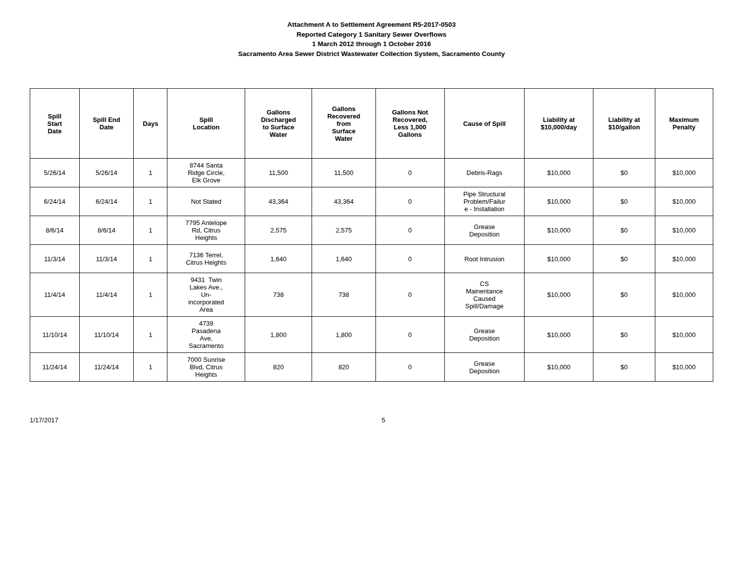Attachment A to Settlement Agreement R5-2017-0503
Reported Category 1 Sanitary Sewer Overflows
1 March 2012 through 1 October 2016
Sacramento Area Sewer District Wastewater Collection System, Sacramento County
| Spill Start Date | Spill End Date | Days | Spill Location | Gallons Discharged to Surface Water | Gallons Recovered from Surface Water | Gallons Not Recovered, Less 1,000 Gallons | Cause of Spill | Liability at $10,000/day | Liability at $10/gallon | Maximum Penalty |
| --- | --- | --- | --- | --- | --- | --- | --- | --- | --- | --- |
| 5/26/14 | 5/26/14 | 1 | 8744 Santa Ridge Circle, Elk Grove | 11,500 | 11,500 | 0 | Debris-Rags | $10,000 | $0 | $10,000 |
| 6/24/14 | 6/24/14 | 1 | Not Stated | 43,364 | 43,364 | 0 | Pipe Structural Problem/Failur e - Installation | $10,000 | $0 | $10,000 |
| 8/6/14 | 8/6/14 | 1 | 7795 Antelope Rd, Citrus Heights | 2,575 | 2,575 | 0 | Grease Deposition | $10,000 | $0 | $10,000 |
| 11/3/14 | 11/3/14 | 1 | 7136 Terrel, Citrus Heights | 1,640 | 1,640 | 0 | Root Intrusion | $10,000 | $0 | $10,000 |
| 11/4/14 | 11/4/14 | 1 | 9431 Twin Lakes Ave., Un- incorporated Area | 738 | 738 | 0 | CS Mainentance Caused Spill/Damage | $10,000 | $0 | $10,000 |
| 11/10/14 | 11/10/14 | 1 | 4739 Pasadena Ave, Sacramento | 1,800 | 1,800 | 0 | Grease Deposition | $10,000 | $0 | $10,000 |
| 11/24/14 | 11/24/14 | 1 | 7000 Sunrise Blvd, Citrus Heights | 820 | 820 | 0 | Grease Deposition | $10,000 | $0 | $10,000 |
1/17/2017
5